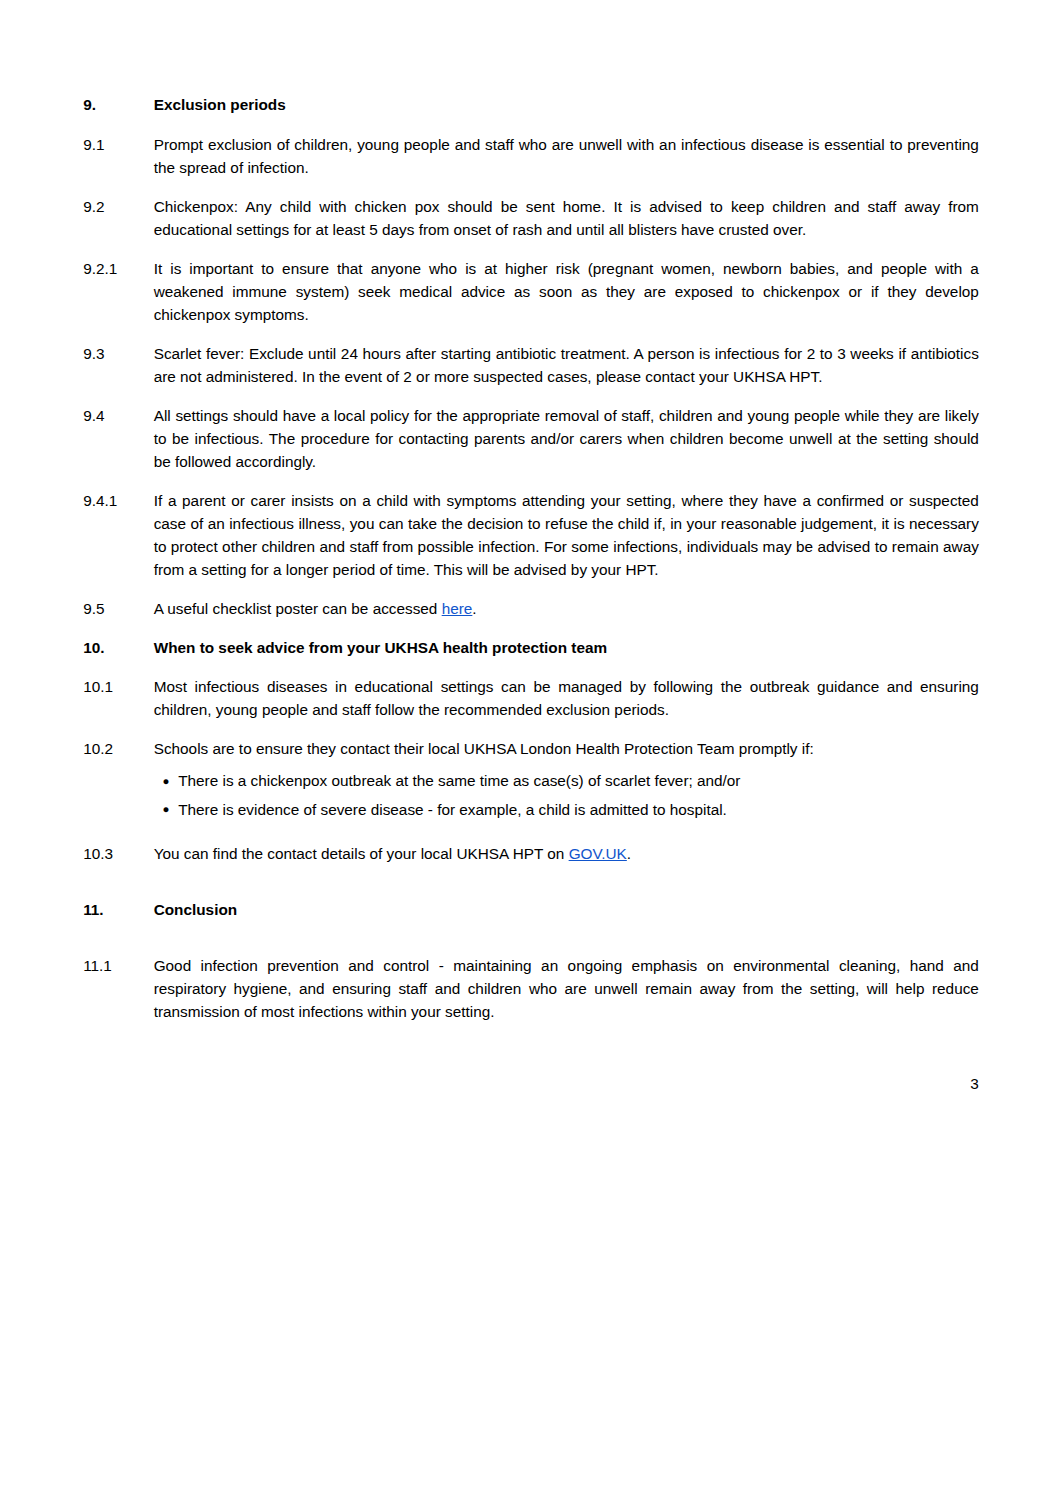9.
Exclusion periods
9.1
Prompt exclusion of children, young people and staff who are unwell with an infectious disease is essential to preventing the spread of infection.
9.2
Chickenpox: Any child with chicken pox should be sent home. It is advised to keep children and staff away from educational settings for at least 5 days from onset of rash and until all blisters have crusted over.
9.2.1
It is important to ensure that anyone who is at higher risk (pregnant women, newborn babies, and people with a weakened immune system) seek medical advice as soon as they are exposed to chickenpox or if they develop chickenpox symptoms.
9.3
Scarlet fever: Exclude until 24 hours after starting antibiotic treatment. A person is infectious for 2 to 3 weeks if antibiotics are not administered. In the event of 2 or more suspected cases, please contact your UKHSA HPT.
9.4
All settings should have a local policy for the appropriate removal of staff, children and young people while they are likely to be infectious. The procedure for contacting parents and/or carers when children become unwell at the setting should be followed accordingly.
9.4.1
If a parent or carer insists on a child with symptoms attending your setting, where they have a confirmed or suspected case of an infectious illness, you can take the decision to refuse the child if, in your reasonable judgement, it is necessary to protect other children and staff from possible infection. For some infections, individuals may be advised to remain away from a setting for a longer period of time. This will be advised by your HPT.
9.5
A useful checklist poster can be accessed here.
10.
When to seek advice from your UKHSA health protection team
10.1
Most infectious diseases in educational settings can be managed by following the outbreak guidance and ensuring children, young people and staff follow the recommended exclusion periods.
10.2
Schools are to ensure they contact their local UKHSA London Health Protection Team promptly if:
There is a chickenpox outbreak at the same time as case(s) of scarlet fever; and/or
There is evidence of severe disease - for example, a child is admitted to hospital.
10.3
You can find the contact details of your local UKHSA HPT on GOV.UK.
11.
Conclusion
11.1
Good infection prevention and control - maintaining an ongoing emphasis on environmental cleaning, hand and respiratory hygiene, and ensuring staff and children who are unwell remain away from the setting, will help reduce transmission of most infections within your setting.
3